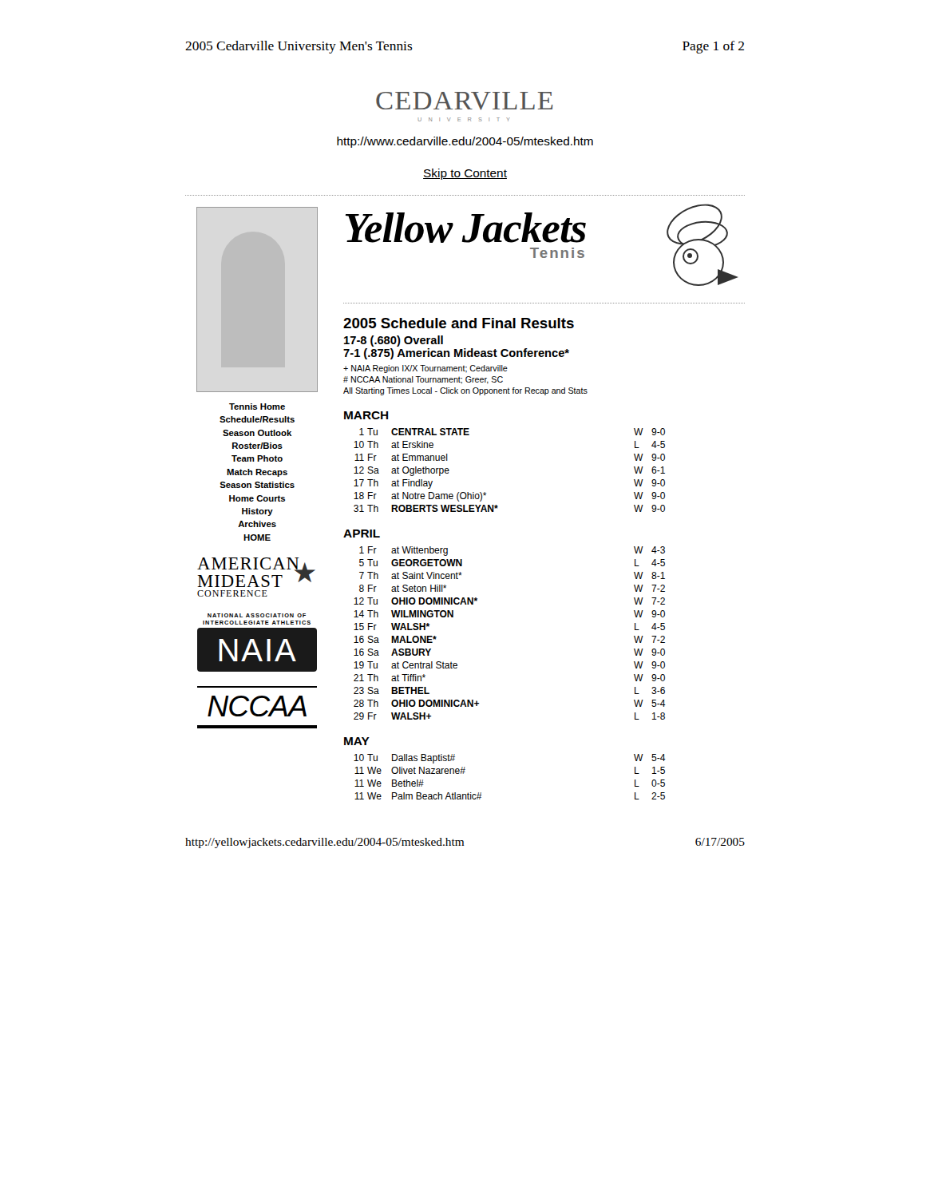2005 Cedarville University Men's Tennis Page 1 of 2
CEDARVILLE
U N I V E R S I T Y
http://www.cedarville.edu/2004-05/mtesked.htm
Skip to Content
Tennis Home
Schedule/Results
Season Outlook
Roster/Bios
Team Photo
Match Recaps
Season Statistics
Home Courts
History
Archives
HOME
★
AMERICAN
MIDEAST
CONFERENCE
NATIONAL ASSOCIATION OF
INTERCOLLEGIATE ATHLETICS
NAIA
NCCAA
Yellow Jackets
Tennis
2005 Schedule and Final Results
17-8 (.680) Overall
7-1 (.875) American Mideast Conference*
+ NAIA Region IX/X Tournament; Cedarville
# NCCAA National Tournament; Greer, SC
All Starting Times Local - Click on Opponent for Recap and Stats
MARCH
| 1 | Tu | CENTRAL STATE | W | 9-0 |
| 10 | Th | at Erskine | L | 4-5 |
| 11 | Fr | at Emmanuel | W | 9-0 |
| 12 | Sa | at Oglethorpe | W | 6-1 |
| 17 | Th | at Findlay | W | 9-0 |
| 18 | Fr | at Notre Dame (Ohio)* | W | 9-0 |
| 31 | Th | ROBERTS WESLEYAN* | W | 9-0 |
APRIL
| 1 | Fr | at Wittenberg | W | 4-3 |
| 5 | Tu | GEORGETOWN | L | 4-5 |
| 7 | Th | at Saint Vincent* | W | 8-1 |
| 8 | Fr | at Seton Hill* | W | 7-2 |
| 12 | Tu | OHIO DOMINICAN* | W | 7-2 |
| 14 | Th | WILMINGTON | W | 9-0 |
| 15 | Fr | WALSH* | L | 4-5 |
| 16 | Sa | MALONE* | W | 7-2 |
| 16 | Sa | ASBURY | W | 9-0 |
| 19 | Tu | at Central State | W | 9-0 |
| 21 | Th | at Tiffin* | W | 9-0 |
| 23 | Sa | BETHEL | L | 3-6 |
| 28 | Th | OHIO DOMINICAN+ | W | 5-4 |
| 29 | Fr | WALSH+ | L | 1-8 |
MAY
| 10 | Tu | Dallas Baptist# | W | 5-4 |
| 11 | We | Olivet Nazarene# | L | 1-5 |
| 11 | We | Bethel# | L | 0-5 |
| 11 | We | Palm Beach Atlantic# | L | 2-5 |
http://yellowjackets.cedarville.edu/2004-05/mtesked.htm 6/17/2005